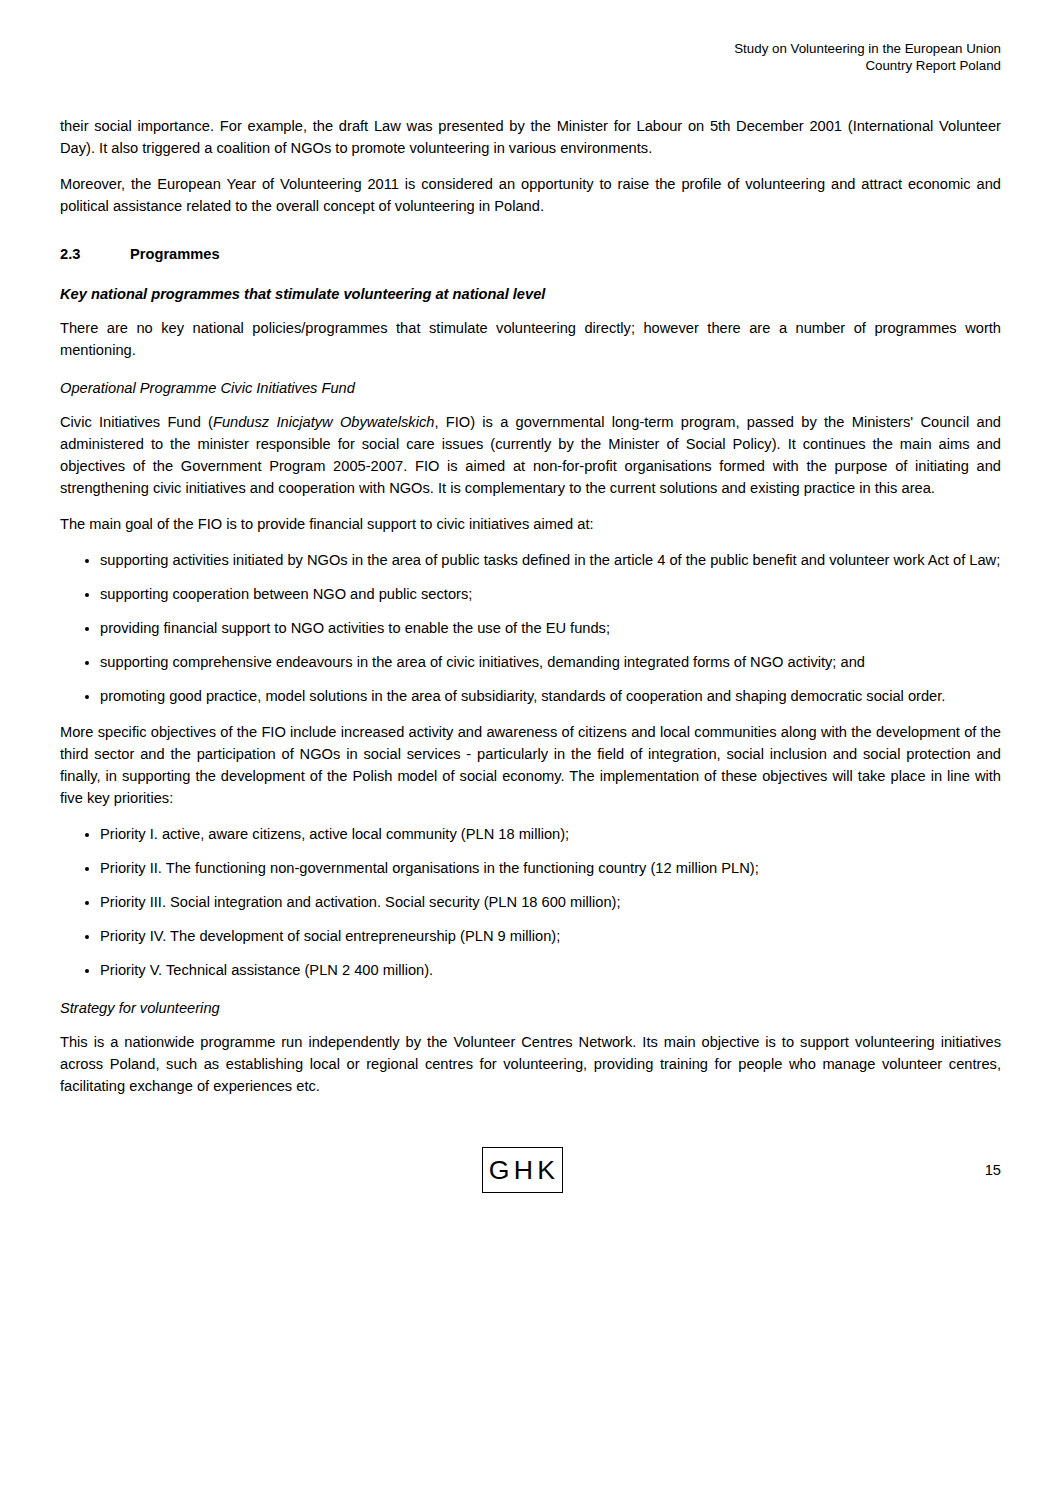Study on Volunteering in the European Union
Country Report Poland
their social importance. For example, the draft Law was presented by the Minister for Labour on 5th December 2001 (International Volunteer Day). It also triggered a coalition of NGOs to promote volunteering in various environments.
Moreover, the European Year of Volunteering 2011 is considered an opportunity to raise the profile of volunteering and attract economic and political assistance related to the overall concept of volunteering in Poland.
2.3 Programmes
Key national programmes that stimulate volunteering at national level
There are no key national policies/programmes that stimulate volunteering directly; however there are a number of programmes worth mentioning.
Operational Programme Civic Initiatives Fund
Civic Initiatives Fund (Fundusz Inicjatyw Obywatelskich, FIO) is a governmental long-term program, passed by the Ministers' Council and administered to the minister responsible for social care issues (currently by the Minister of Social Policy). It continues the main aims and objectives of the Government Program 2005-2007. FIO is aimed at non-for-profit organisations formed with the purpose of initiating and strengthening civic initiatives and cooperation with NGOs. It is complementary to the current solutions and existing practice in this area.
The main goal of the FIO is to provide financial support to civic initiatives aimed at:
supporting activities initiated by NGOs in the area of public tasks defined in the article 4 of the public benefit and volunteer work Act of Law;
supporting cooperation between NGO and public sectors;
providing financial support to NGO activities to enable the use of the EU funds;
supporting comprehensive endeavours in the area of civic initiatives, demanding integrated forms of NGO activity; and
promoting good practice, model solutions in the area of subsidiarity, standards of cooperation and shaping democratic social order.
More specific objectives of the FIO include increased activity and awareness of citizens and local communities along with the development of the third sector and the participation of NGOs in social services - particularly in the field of integration, social inclusion and social protection and finally, in supporting the development of the Polish model of social economy. The implementation of these objectives will take place in line with five key priorities:
Priority I. active, aware citizens, active local community (PLN 18 million);
Priority II. The functioning non-governmental organisations in the functioning country (12 million PLN);
Priority III. Social integration and activation. Social security (PLN 18 600 million);
Priority IV. The development of social entrepreneurship (PLN 9 million);
Priority V. Technical assistance (PLN 2 400 million).
Strategy for volunteering
This is a nationwide programme run independently by the Volunteer Centres Network. Its main objective is to support volunteering initiatives across Poland, such as establishing local or regional centres for volunteering, providing training for people who manage volunteer centres, facilitating exchange of experiences etc.
G H K
15